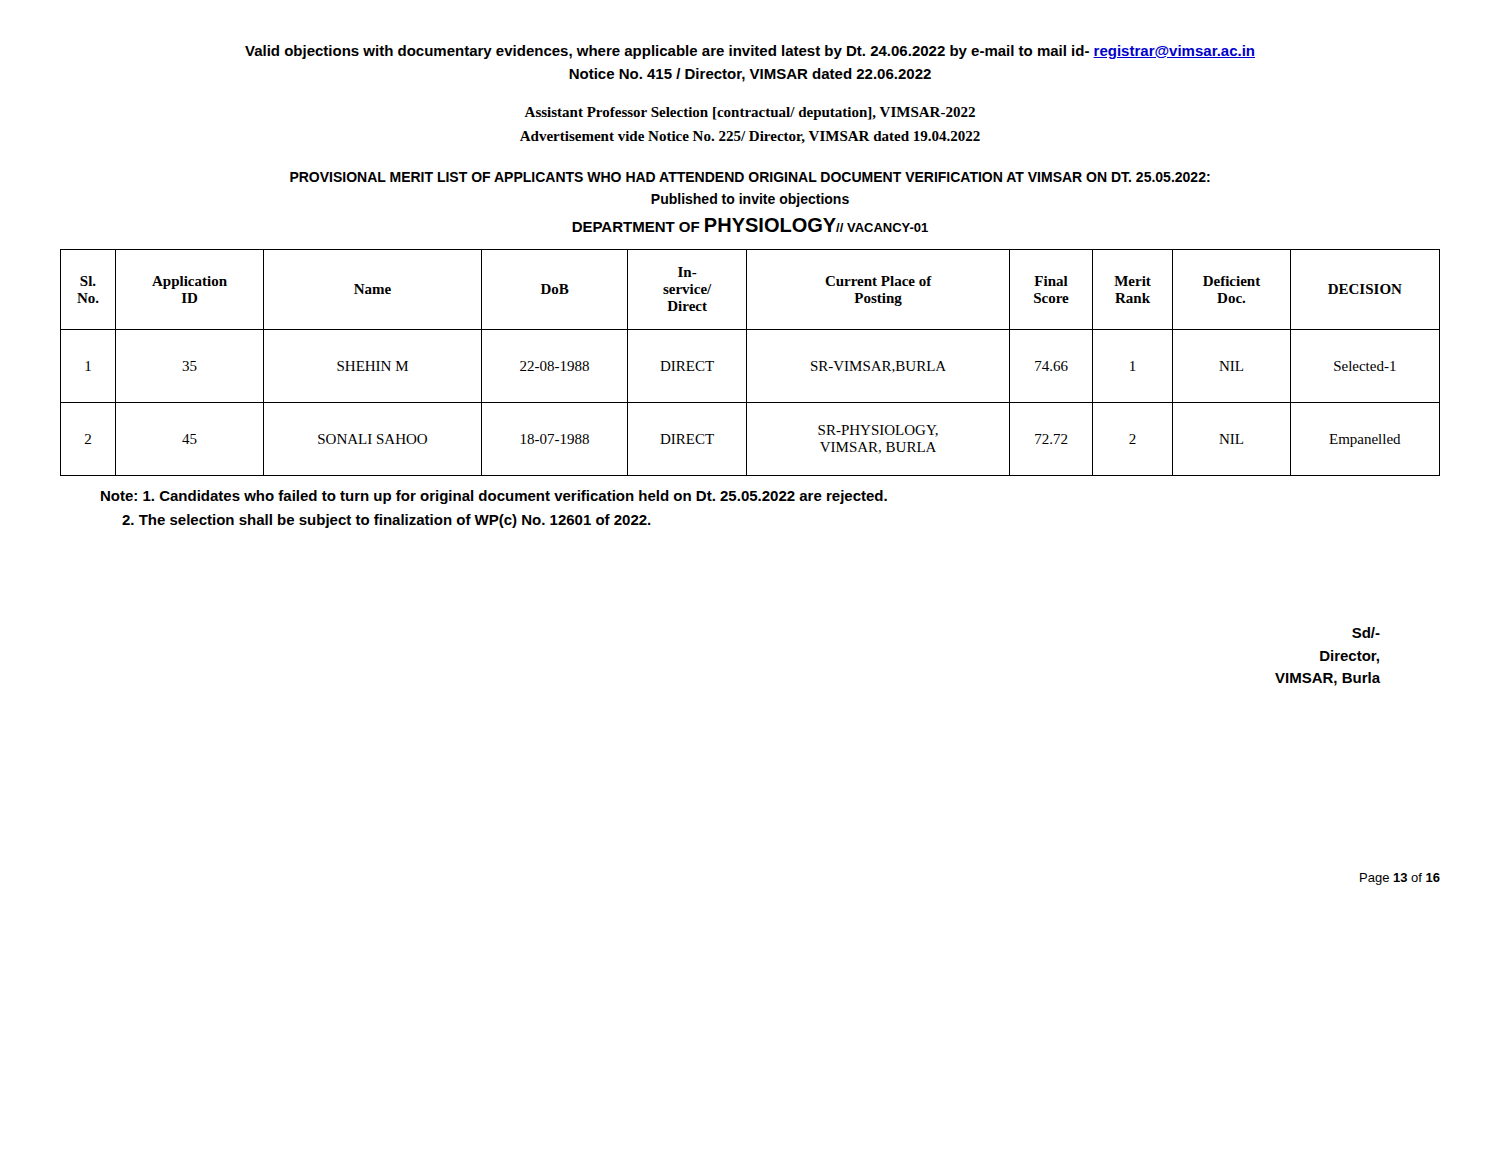Valid objections with documentary evidences, where applicable are invited latest by Dt. 24.06.2022 by e-mail to mail id- registrar@vimsar.ac.in
Notice No. 415 / Director, VIMSAR dated 22.06.2022
Assistant Professor Selection [contractual/ deputation], VIMSAR-2022
Advertisement vide Notice No. 225/ Director, VIMSAR dated 19.04.2022
PROVISIONAL MERIT LIST OF APPLICANTS WHO HAD ATTENDEND ORIGINAL DOCUMENT VERIFICATION AT VIMSAR ON DT. 25.05.2022:
Published to invite objections
DEPARTMENT OF PHYSIOLOGY// VACANCY-01
| Sl. No. | Application ID | Name | DoB | In- service/ Direct | Current Place of Posting | Final Score | Merit Rank | Deficient Doc. | DECISION |
| --- | --- | --- | --- | --- | --- | --- | --- | --- | --- |
| 1 | 35 | SHEHIN M | 22-08-1988 | DIRECT | SR-VIMSAR,BURLA | 74.66 | 1 | NIL | Selected-1 |
| 2 | 45 | SONALI SAHOO | 18-07-1988 | DIRECT | SR-PHYSIOLOGY, VIMSAR, BURLA | 72.72 | 2 | NIL | Empanelled |
Note: 1. Candidates who failed to turn up for original document verification held on Dt. 25.05.2022 are rejected. 2. The selection shall be subject to finalization of WP(c) No. 12601 of 2022.
Sd/-
Director,
VIMSAR, Burla
Page 13 of 16